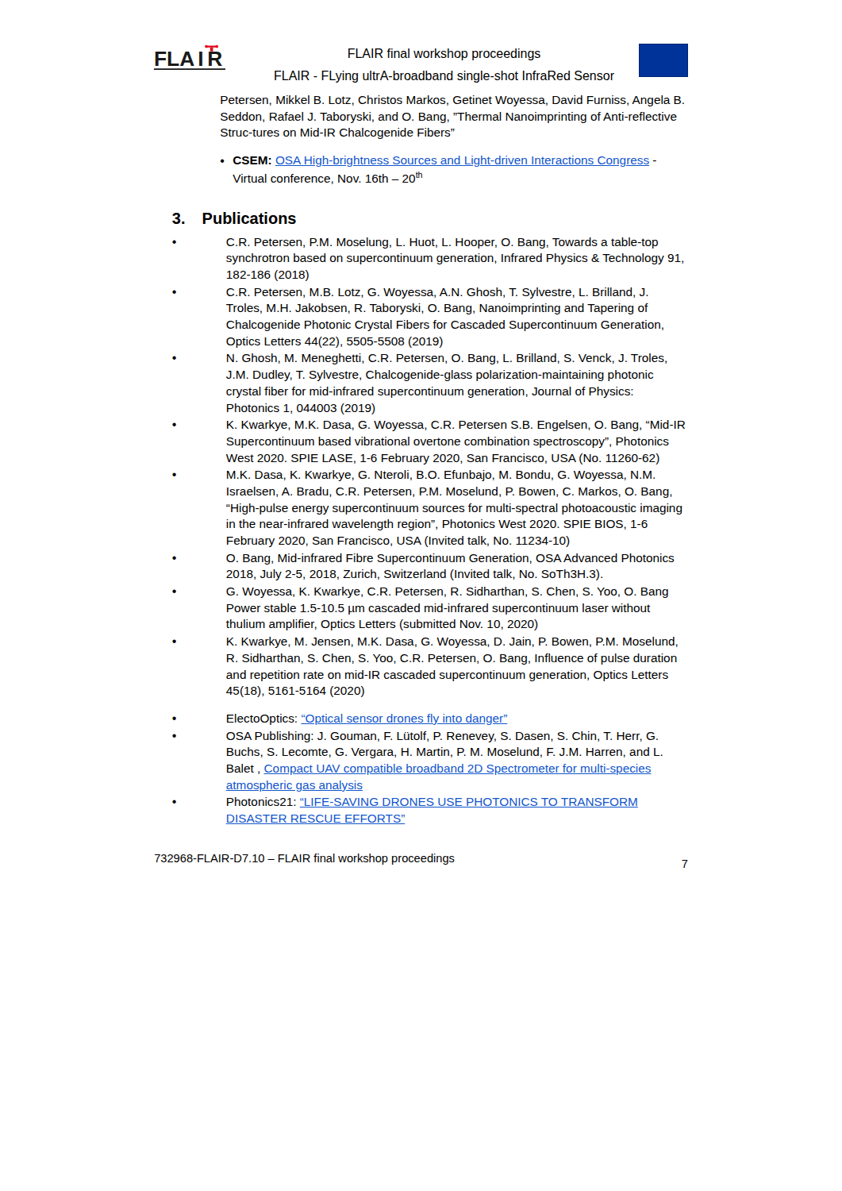FLA I R
FLAIR final workshop proceedings
FLAIR - FLying ultrA-broadband single-shot InfraRed Sensor
Petersen, Mikkel B. Lotz, Christos Markos, Getinet Woyessa, David Furniss, Angela B. Seddon, Rafael J. Taboryski, and O. Bang, ”Thermal Nanoimprinting of Anti-reflective Struc-tures on Mid-IR Chalcogenide Fibers”
CSEM: OSA High-brightness Sources and Light-driven Interactions Congress - Virtual conference, Nov. 16th – 20th
3. Publications
C.R. Petersen, P.M. Moselung, L. Huot, L. Hooper, O. Bang, Towards a table-top synchrotron based on supercontinuum generation, Infrared Physics & Technology 91, 182-186 (2018)
C.R. Petersen, M.B. Lotz, G. Woyessa, A.N. Ghosh, T. Sylvestre, L. Brilland, J. Troles, M.H. Jakobsen, R. Taboryski, O. Bang, Nanoimprinting and Tapering of Chalcogenide Photonic Crystal Fibers for Cascaded Supercontinuum Generation, Optics Letters 44(22), 5505-5508 (2019)
N. Ghosh, M. Meneghetti, C.R. Petersen, O. Bang, L. Brilland, S. Venck, J. Troles,
J.M. Dudley, T. Sylvestre, Chalcogenide-glass polarization-maintaining photonic crystal fiber for mid-infrared supercontinuum generation, Journal of Physics: Photonics 1, 044003 (2019)
K. Kwarkye, M.K. Dasa, G. Woyessa, C.R. Petersen S.B. Engelsen, O. Bang, “Mid-IR Supercontinuum based vibrational overtone combination spectroscopy”, Photonics West 2020. SPIE LASE, 1-6 February 2020, San Francisco, USA (No. 11260-62)
M.K. Dasa, K. Kwarkye, G. Nteroli, B.O. Efunbajo, M. Bondu, G. Woyessa, N.M. Israelsen, A. Bradu, C.R. Petersen, P.M. Moselund, P. Bowen, C. Markos, O. Bang, “High-pulse energy supercontinuum sources for multi-spectral photoacoustic imaging in the near-infrared wavelength region”, Photonics West 2020. SPIE BIOS, 1-6 February 2020, San Francisco, USA (Invited talk, No. 11234-10)
O. Bang, Mid-infrared Fibre Supercontinuum Generation, OSA Advanced Photonics 2018, July 2-5, 2018, Zurich, Switzerland (Invited talk, No. SoTh3H.3).
G. Woyessa, K. Kwarkye, C.R. Petersen, R. Sidharthan, S. Chen, S. Yoo, O. Bang Power stable 1.5-10.5 µm cascaded mid-infrared supercontinuum laser without thulium amplifier, Optics Letters (submitted Nov. 10, 2020)
K. Kwarkye, M. Jensen, M.K. Dasa, G. Woyessa, D. Jain, P. Bowen, P.M. Moselund, R. Sidharthan, S. Chen, S. Yoo, C.R. Petersen, O. Bang, Influence of pulse duration and repetition rate on mid-IR cascaded supercontinuum generation, Optics Letters 45(18), 5161-5164 (2020)
ElectoOptics: “Optical sensor drones fly into danger”
OSA Publishing: J. Gouman, F. Lütolf, P. Renevey, S. Dasen, S. Chin, T. Herr, G. Buchs, S. Lecomte, G. Vergara, H. Martin, P. M. Moselund, F. J.M. Harren, and L. Balet , Compact UAV compatible broadband 2D Spectrometer for multi-species atmospheric gas analysis
Photonics21: “LIFE-SAVING DRONES USE PHOTONICS TO TRANSFORM DISASTER RESCUE EFFORTS”
732968-FLAIR-D7.10 – FLAIR final workshop proceedings
7